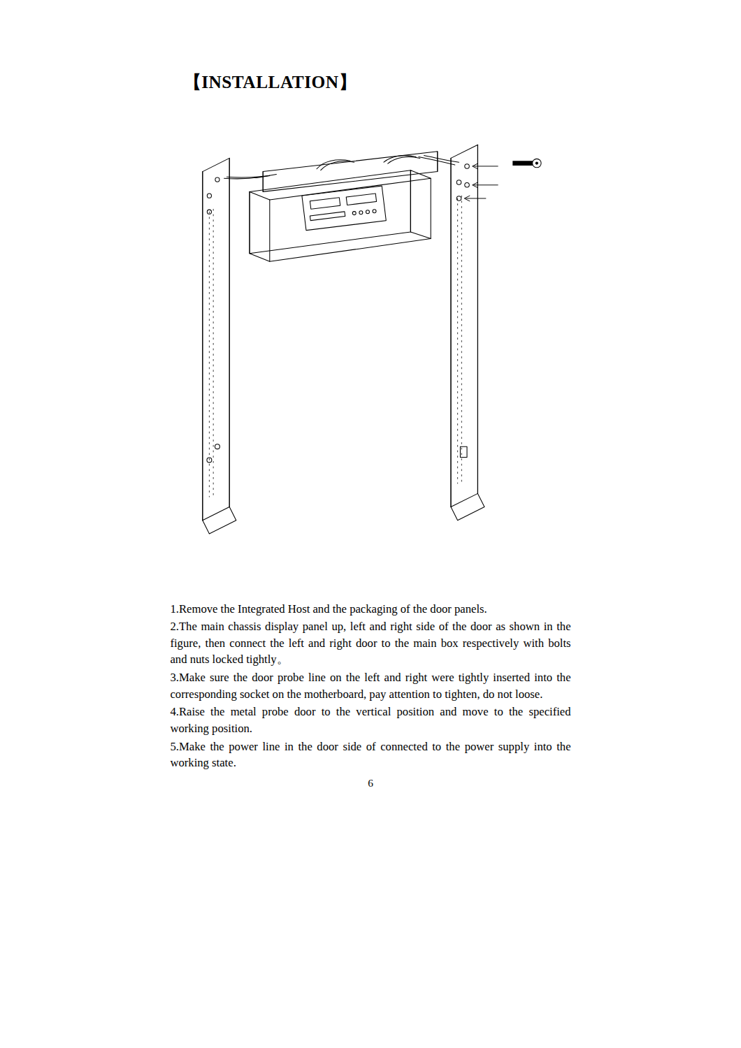【INSTALLATION】
1.Remove the Integrated Host and the packaging of the door panels.
2.The main chassis display panel up, left and right side of the door as shown in the figure, then connect the left and right door to the main box respectively with bolts and nuts locked tightly。
3.Make sure the door probe line on the left and right were tightly inserted into the corresponding socket on the motherboard, pay attention to tighten, do not loose.
4.Raise the metal probe door to the vertical position and move to the specified working position.
5.Make the power line in the door side of connected to the power supply into the working state.
6